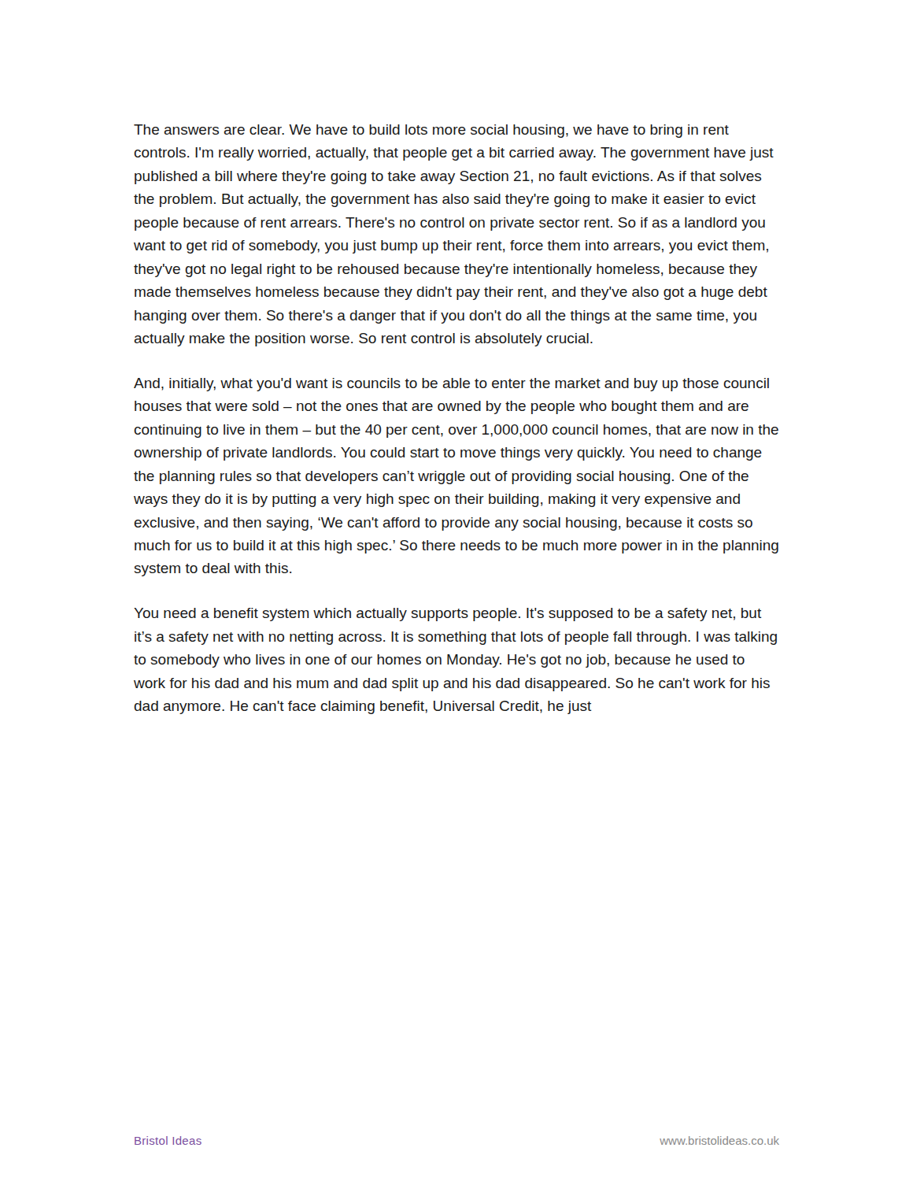The answers are clear. We have to build lots more social housing, we have to bring in rent controls. I'm really worried, actually, that people get a bit carried away. The government have just published a bill where they're going to take away Section 21, no fault evictions. As if that solves the problem. But actually, the government has also said they're going to make it easier to evict people because of rent arrears. There's no control on private sector rent. So if as a landlord you want to get rid of somebody, you just bump up their rent, force them into arrears, you evict them, they've got no legal right to be rehoused because they're intentionally homeless, because they made themselves homeless because they didn't pay their rent, and they've also got a huge debt hanging over them. So there's a danger that if you don't do all the things at the same time, you actually make the position worse. So rent control is absolutely crucial.
And, initially, what you'd want is councils to be able to enter the market and buy up those council houses that were sold – not the ones that are owned by the people who bought them and are continuing to live in them – but the 40 per cent, over 1,000,000 council homes, that are now in the ownership of private landlords. You could start to move things very quickly. You need to change the planning rules so that developers can’t wriggle out of providing social housing. One of the ways they do it is by putting a very high spec on their building, making it very expensive and exclusive, and then saying, ‘We can't afford to provide any social housing, because it costs so much for us to build it at this high spec.’ So there needs to be much more power in in the planning system to deal with this.
You need a benefit system which actually supports people. It's supposed to be a safety net, but it’s a safety net with no netting across. It is something that lots of people fall through. I was talking to somebody who lives in one of our homes on Monday. He's got no job, because he used to work for his dad and his mum and dad split up and his dad disappeared. So he can't work for his dad anymore. He can't face claiming benefit, Universal Credit, he just
Bristol Ideas www.bristolideas.co.uk